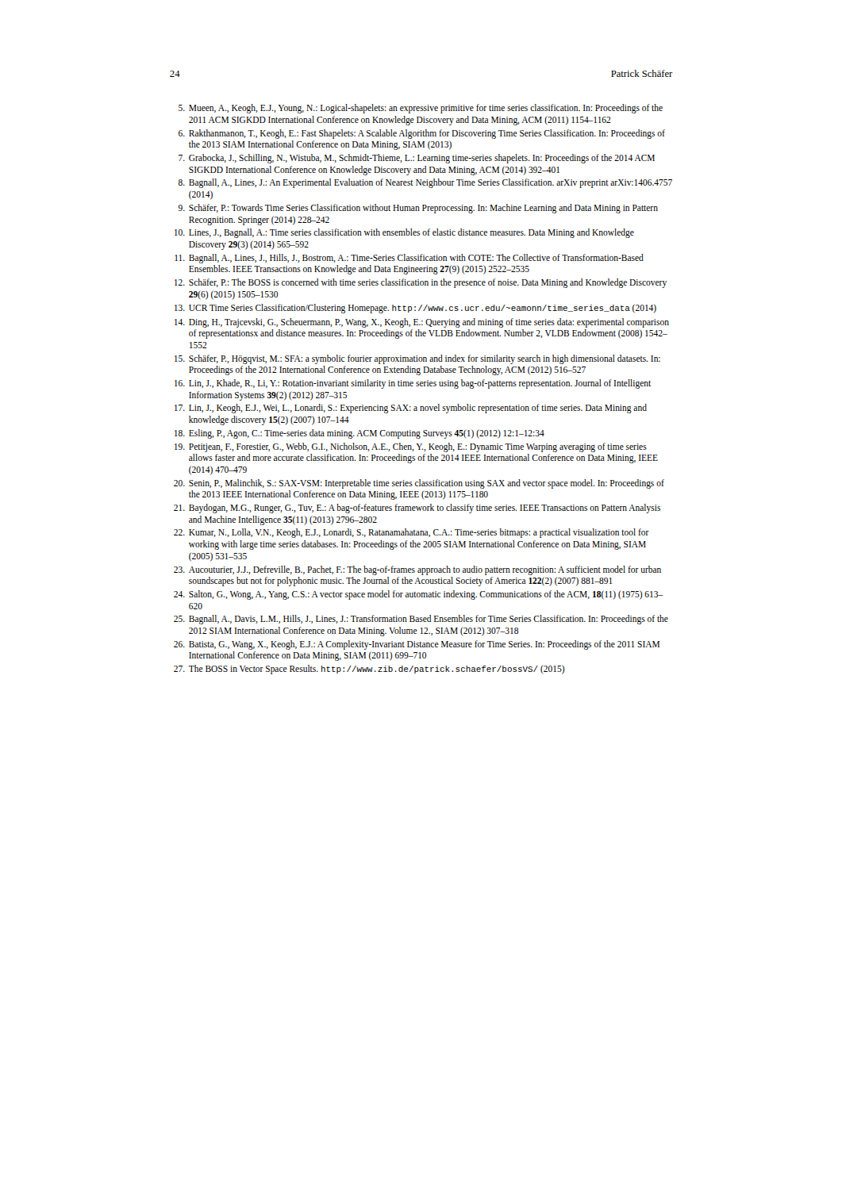24 Patrick Schäfer
5. Mueen, A., Keogh, E.J., Young, N.: Logical-shapelets: an expressive primitive for time series classification. In: Proceedings of the 2011 ACM SIGKDD International Conference on Knowledge Discovery and Data Mining, ACM (2011) 1154–1162
6. Rakthanmanon, T., Keogh, E.: Fast Shapelets: A Scalable Algorithm for Discovering Time Series Classification. In: Proceedings of the 2013 SIAM International Conference on Data Mining, SIAM (2013)
7. Grabocka, J., Schilling, N., Wistuba, M., Schmidt-Thieme, L.: Learning time-series shapelets. In: Proceedings of the 2014 ACM SIGKDD International Conference on Knowledge Discovery and Data Mining, ACM (2014) 392–401
8. Bagnall, A., Lines, J.: An Experimental Evaluation of Nearest Neighbour Time Series Classification. arXiv preprint arXiv:1406.4757 (2014)
9. Schäfer, P.: Towards Time Series Classification without Human Preprocessing. In: Machine Learning and Data Mining in Pattern Recognition. Springer (2014) 228–242
10. Lines, J., Bagnall, A.: Time series classification with ensembles of elastic distance measures. Data Mining and Knowledge Discovery 29(3) (2014) 565–592
11. Bagnall, A., Lines, J., Hills, J., Bostrom, A.: Time-Series Classification with COTE: The Collective of Transformation-Based Ensembles. IEEE Transactions on Knowledge and Data Engineering 27(9) (2015) 2522–2535
12. Schäfer, P.: The BOSS is concerned with time series classification in the presence of noise. Data Mining and Knowledge Discovery 29(6) (2015) 1505–1530
13. UCR Time Series Classification/Clustering Homepage. http://www.cs.ucr.edu/~eamonn/time_series_data (2014)
14. Ding, H., Trajcevski, G., Scheuermann, P., Wang, X., Keogh, E.: Querying and mining of time series data: experimental comparison of representationsx and distance measures. In: Proceedings of the VLDB Endowment. Number 2, VLDB Endowment (2008) 1542–1552
15. Schäfer, P., Högqvist, M.: SFA: a symbolic fourier approximation and index for similarity search in high dimensional datasets. In: Proceedings of the 2012 International Conference on Extending Database Technology, ACM (2012) 516–527
16. Lin, J., Khade, R., Li, Y.: Rotation-invariant similarity in time series using bag-of-patterns representation. Journal of Intelligent Information Systems 39(2) (2012) 287–315
17. Lin, J., Keogh, E.J., Wei, L., Lonardi, S.: Experiencing SAX: a novel symbolic representation of time series. Data Mining and knowledge discovery 15(2) (2007) 107–144
18. Esling, P., Agon, C.: Time-series data mining. ACM Computing Surveys 45(1) (2012) 12:1–12:34
19. Petitjean, F., Forestier, G., Webb, G.I., Nicholson, A.E., Chen, Y., Keogh, E.: Dynamic Time Warping averaging of time series allows faster and more accurate classification. In: Proceedings of the 2014 IEEE International Conference on Data Mining, IEEE (2014) 470–479
20. Senin, P., Malinchik, S.: SAX-VSM: Interpretable time series classification using SAX and vector space model. In: Proceedings of the 2013 IEEE International Conference on Data Mining, IEEE (2013) 1175–1180
21. Baydogan, M.G., Runger, G., Tuv, E.: A bag-of-features framework to classify time series. IEEE Transactions on Pattern Analysis and Machine Intelligence 35(11) (2013) 2796–2802
22. Kumar, N., Lolla, V.N., Keogh, E.J., Lonardi, S., Ratanamahatana, C.A.: Time-series bitmaps: a practical visualization tool for working with large time series databases. In: Proceedings of the 2005 SIAM International Conference on Data Mining, SIAM (2005) 531–535
23. Aucouturier, J.J., Defreville, B., Pachet, F.: The bag-of-frames approach to audio pattern recognition: A sufficient model for urban soundscapes but not for polyphonic music. The Journal of the Acoustical Society of America 122(2) (2007) 881–891
24. Salton, G., Wong, A., Yang, C.S.: A vector space model for automatic indexing. Communications of the ACM, 18(11) (1975) 613–620
25. Bagnall, A., Davis, L.M., Hills, J., Lines, J.: Transformation Based Ensembles for Time Series Classification. In: Proceedings of the 2012 SIAM International Conference on Data Mining. Volume 12., SIAM (2012) 307–318
26. Batista, G., Wang, X., Keogh, E.J.: A Complexity-Invariant Distance Measure for Time Series. In: Proceedings of the 2011 SIAM International Conference on Data Mining, SIAM (2011) 699–710
27. The BOSS in Vector Space Results. http://www.zib.de/patrick.schaefer/bossVS/ (2015)